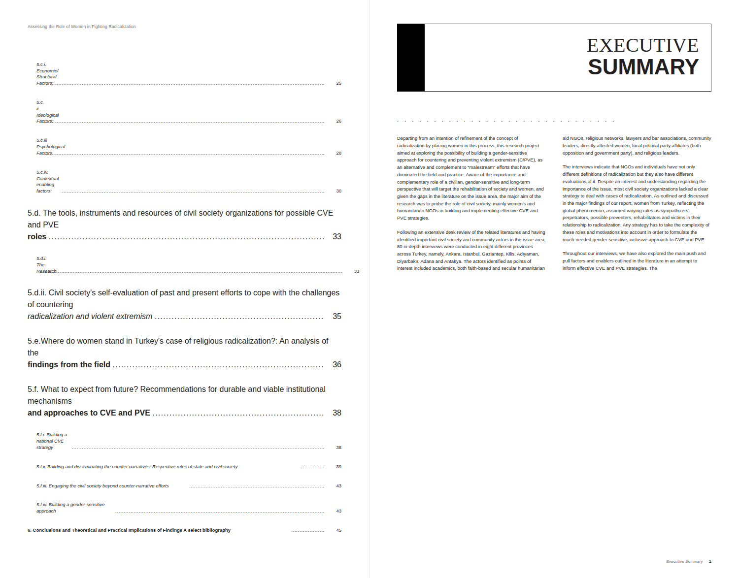Assessing the Role of Women in Fighting Radicalization
5.c.i. Economic/ Structural Factors: .................................................................................................................................................................. 25
5.c. ii. Ideological Factors: ......................................................................................................................................................................... 26
5.c.iii Psychological Factors ....................................................................................................................................................................... 28
5.c.iv. Contextual enabling factors: ............................................................................................................................................................. 30
5.d. The tools, instruments and resources of civil society organizations for possible CVE and PVE roles ......................................................................................................................................................................................................... 33
5.d.i. The Research ..................................................................................................................................................................................... 33
5.d.ii. Civil society's self-evaluation of past and present efforts to cope with the challenges of countering radicalization and violent extremism ......................................................................................................................................... 35
5.e.Where do women stand in Turkey's case of religious radicalization?: An analysis of the findings from the field ....................................................................................................................................................... 36
5.f. What to expect from future? Recommendations for durable and viable institutional mechanisms and approaches to CVE and PVE ............................................................................................................................. 38
5.f.i. Building a national CVE strategy ....................................................................................................................................................... 38
5.f.ii.'Building and disseminating the counter-narratives: Respective roles of state and civil society .............. 39
5.f.iii. Engaging the civil society beyond counter-narrative efforts ................................................................................. 43
5.f.iv. Building a gender-sensitive approach ............................................................................................................................. 43
6. Conclusions and Theoretical and Practical Implications of Findings A select bibliography .................... 45
EXECUTIVESUMMARY
. . . . . . . . . . . . . . . . . . . . . . . . . . . . . .
Departing from an intention of refinement of the concept of radicalization by placing women in this process, this research project aimed at exploring the possibility of building a gender-sensitive approach for countering and preventing violent extremism (C/PVE), as an alternative and complement to "malestream" efforts that have dominated the field and practice. Aware of the importance and complementary role of a civilian, gender-sensitive and long-term perspective that will target the rehabilitation of society and women, and given the gaps in the literature on the issue area, the major aim of the research was to probe the role of civil society, mainly women's and humanitarian NGOs in building and implementing effective CVE and PVE strategies.
Following an extensive desk review of the related literatures and having identified important civil society and community actors in the issue area, 80 in-depth interviews were conducted in eight different provinces across Turkey, namely, Ankara, Istanbul, Gaziantep, Kilis, Adıyaman, Diyarbakır, Adana and Antakya. The actors identified as points of interest included academics, both faith-based and secular humanitarian aid NGOs, religious networks, lawyers and bar associations, community leaders, directly affected women, local political party affiliates (both opposition and government party), and religious leaders.
The interviews indicate that NGOs and individuals have not only different definitions of radicalization but they also have different evaluations of it. Despite an interest and understanding regarding the importance of the issue, most civil society organizations lacked a clear strategy to deal with cases of radicalization. As outlined and discussed in the major findings of our report, women from Turkey, reflecting the global phenomenon, assumed varying roles as sympathizers, perpetrators, possible preventers, rehabilitators and victims in their relationship to radicalization. Any strategy has to take the complexity of these roles and motivations into account in order to formulate the much-needed gender-sensitive, inclusive approach to CVE and PVE.
Throughout our interviews, we have also explored the main push and pull factors and enablers outlined in the literature in an attempt to inform effective CVE and PVE strategies. The
Executive Summary 1